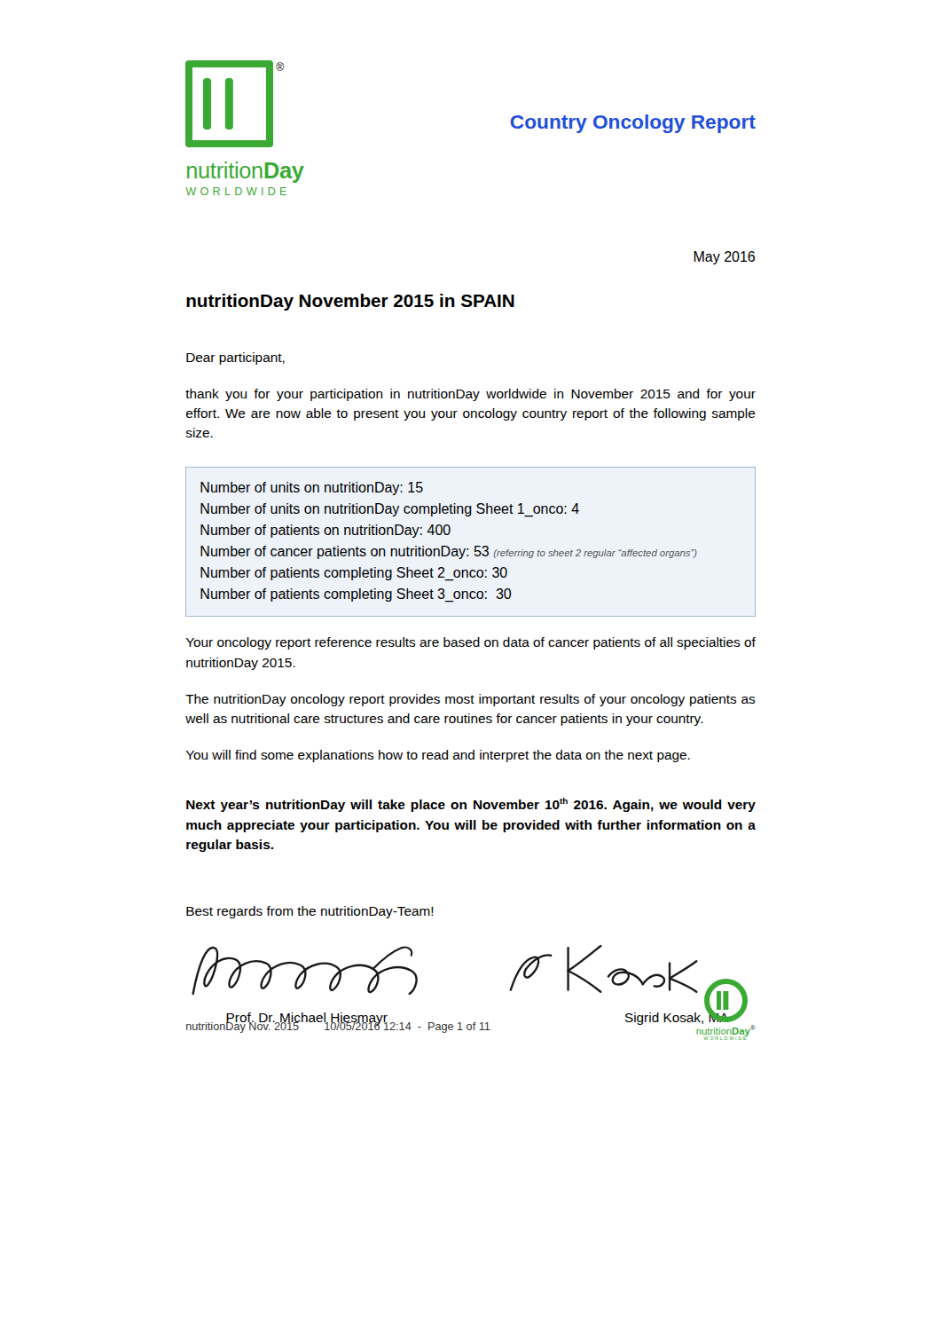®
nutrition Day
WORLDWIDE
Country Oncology Report
May 2016
nutritionDay November 2015 in SPAIN
Dear participant,
thank you for your participation in nutritionDay worldwide in November 2015 and for your effort. We are now able to present you your oncology country report of the following sample size.
Number of units on nutritionDay: 15
Number of units on nutritionDay completing Sheet 1_onco: 4
Number of patients on nutritionDay: 400
Number of cancer patients on nutritionDay: 53 (referring to sheet 2 regular “affected organs”)
Number of patients completing Sheet 2_onco: 30
Number of patients completing Sheet 3_onco: 30
Your oncology report reference results are based on data of cancer patients of all specialties of nutritionDay 2015.
The nutritionDay oncology report provides most important results of your oncology patients as well as nutritional care structures and care routines for cancer patients in your country.
You will find some explanations how to read and interpret the data on the next page.
Next year’s nutritionDay will take place on November 10th 2016. Again, we would very much appreciate your participation. You will be provided with further information on a regular basis.
Best regards from the nutritionDay-Team!
Prof. Dr. Michael Hiesmayr
Sigrid Kosak, MA
nutritionDay Nov. 2015 10/05/2016 12:14 - Page 1 of 11
nutrition Day®
WORLDWIDE